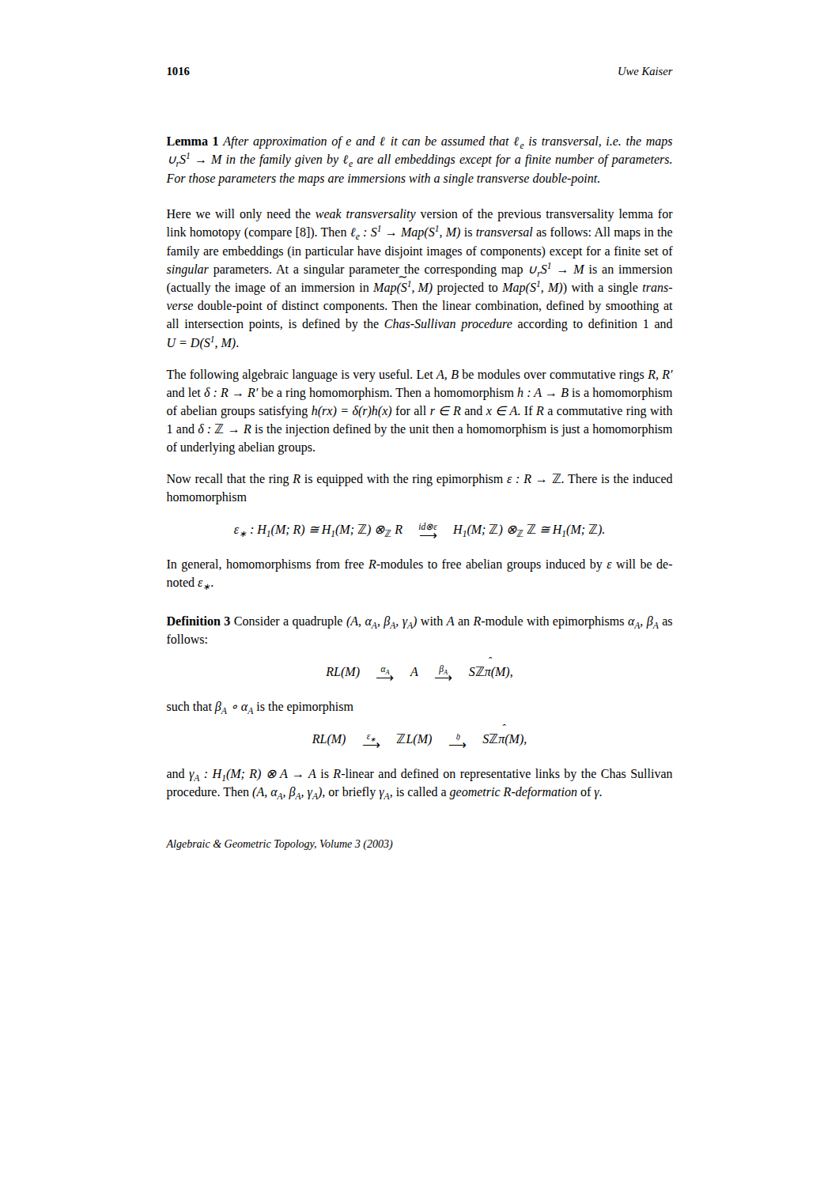1016 Uwe Kaiser
Lemma 1 After approximation of e and ℓ it can be assumed that ℓe is transversal, i.e. the maps ∪rS1 → M in the family given by ℓe are all embeddings except for a finite number of parameters. For those parameters the maps are immersions with a single transverse double-point.
Here we will only need the weak transversality version of the previous transversality lemma for link homotopy (compare [8]). Then ℓe : S1 → Map(S1, M) is transversal as follows: All maps in the family are embeddings (in particular have disjoint images of components) except for a finite set of singular parameters. At a singular parameter the corresponding map ∪rS1 → M is an immersion (actually the image of an immersion in ∼Map(S1, M) projected to Map(S1, M)) with a single transverse double-point of distinct components. Then the linear combination, defined by smoothing at all intersection points, is defined by the Chas-Sullivan procedure according to definition 1 and U = D(S1, M).
The following algebraic language is very useful. Let A, B be modules over commutative rings R, R′ and let δ : R → R′ be a ring homomorphism. Then a homomorphism h : A → B is a homomorphism of abelian groups satisfying h(rx) = δ(r)h(x) for all r ∈ R and x ∈ A. If R a commutative ring with 1 and δ : ℤ → R is the injection defined by the unit then a homomorphism is just a homomorphism of underlying abelian groups.
Now recall that the ring R is equipped with the ring epimorphism ε : R → ℤ. There is the induced homomorphism
ε∗ : H1(M; R) ≅ H1(M; ℤ) ⊗ℤ R id⊗ε⟶ H1(M; ℤ) ⊗ℤ ℤ ≅ H1(M; ℤ).
In general, homomorphisms from free R-modules to free abelian groups induced by ε will be denoted ε∗.
Definition 3 Consider a quadruple (A, αA, βA, γA) with A an R-module with epimorphisms αA, βA as follows:
RL(M) αA⟶ A βA⟶ Sℤ̂π(M),
such that βA ∘ αA is the epimorphism
RL(M) ε∗⟶ ℤL(M) 𝔥⟶ Sℤ̂π(M),
and γA : H1(M; R) ⊗ A → A is R-linear and defined on representative links by the Chas Sullivan procedure. Then (A, αA, βA, γA), or briefly γA, is called a geometric R-deformation of γ.
Algebraic & Geometric Topology, Volume 3 (2003)